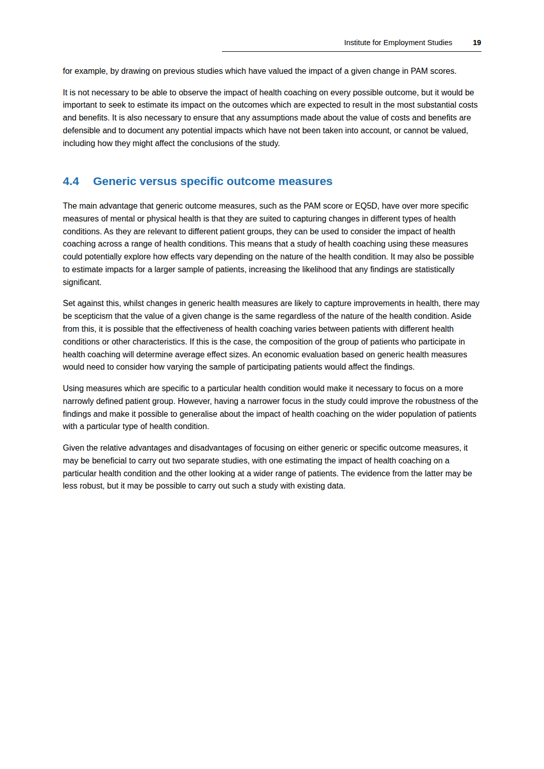Institute for Employment Studies 19
for example, by drawing on previous studies which have valued the impact of a given change in PAM scores.
It is not necessary to be able to observe the impact of health coaching on every possible outcome, but it would be important to seek to estimate its impact on the outcomes which are expected to result in the most substantial costs and benefits. It is also necessary to ensure that any assumptions made about the value of costs and benefits are defensible and to document any potential impacts which have not been taken into account, or cannot be valued, including how they might affect the conclusions of the study.
4.4 Generic versus specific outcome measures
The main advantage that generic outcome measures, such as the PAM score or EQ5D, have over more specific measures of mental or physical health is that they are suited to capturing changes in different types of health conditions. As they are relevant to different patient groups, they can be used to consider the impact of health coaching across a range of health conditions. This means that a study of health coaching using these measures could potentially explore how effects vary depending on the nature of the health condition. It may also be possible to estimate impacts for a larger sample of patients, increasing the likelihood that any findings are statistically significant.
Set against this, whilst changes in generic health measures are likely to capture improvements in health, there may be scepticism that the value of a given change is the same regardless of the nature of the health condition. Aside from this, it is possible that the effectiveness of health coaching varies between patients with different health conditions or other characteristics. If this is the case, the composition of the group of patients who participate in health coaching will determine average effect sizes. An economic evaluation based on generic health measures would need to consider how varying the sample of participating patients would affect the findings.
Using measures which are specific to a particular health condition would make it necessary to focus on a more narrowly defined patient group. However, having a narrower focus in the study could improve the robustness of the findings and make it possible to generalise about the impact of health coaching on the wider population of patients with a particular type of health condition.
Given the relative advantages and disadvantages of focusing on either generic or specific outcome measures, it may be beneficial to carry out two separate studies, with one estimating the impact of health coaching on a particular health condition and the other looking at a wider range of patients. The evidence from the latter may be less robust, but it may be possible to carry out such a study with existing data.